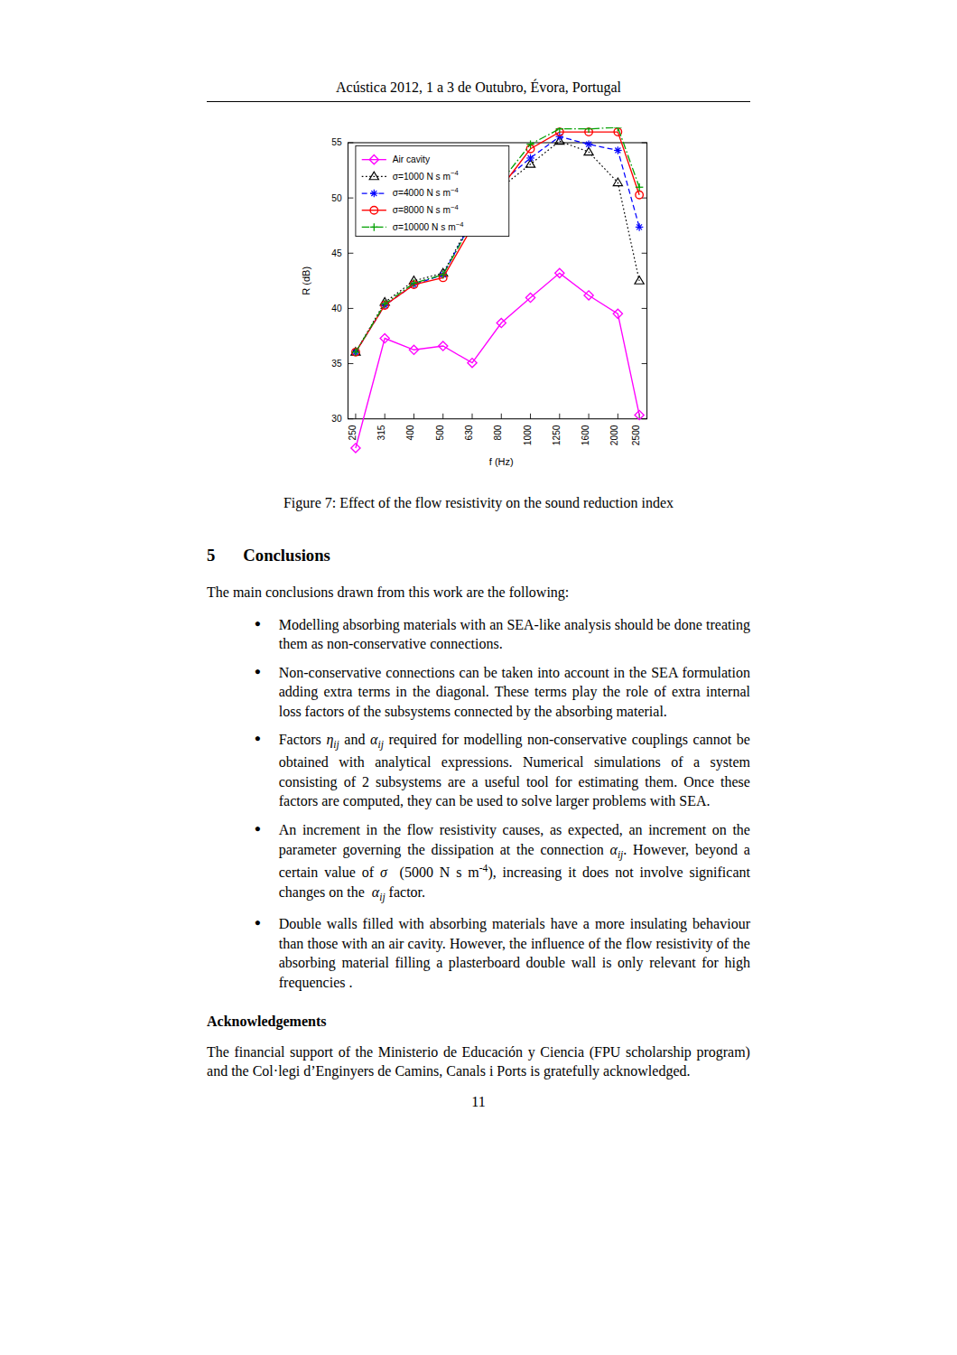Acústica 2012, 1 a 3 de Outubro, Évora, Portugal
30 35 40 45 50 55 R (dB) 250 315 400 500 630 800 1000 1250 1600 2000 2500 f (Hz) Air cavity σ=1000 N s m−4 σ=4000 N s m−4 σ=8000 N s m−4 σ=10000 N s m−4
Figure 7: Effect of the flow resistivity on the sound reduction index
5 Conclusions
The main conclusions drawn from this work are the following:
Modelling absorbing materials with an SEA-like analysis should be done treating them as non-conservative connections.
Non-conservative connections can be taken into account in the SEA formulation adding extra terms in the diagonal. These terms play the role of extra internal loss factors of the subsystems connected by the absorbing material.
Factors ηij and αij required for modelling non-conservative couplings cannot be obtained with analytical expressions. Numerical simulations of a system consisting of 2 subsystems are a useful tool for estimating them. Once these factors are computed, they can be used to solve larger problems with SEA.
An increment in the flow resistivity causes, as expected, an increment on the parameter governing the dissipation at the connection αij. However, beyond a certain value of σ (5000 N s m-4), increasing it does not involve significant changes on the αij factor.
Double walls filled with absorbing materials have a more insulating behaviour than those with an air cavity. However, the influence of the flow resistivity of the absorbing material filling a plasterboard double wall is only relevant for high frequencies .
Acknowledgements
The financial support of the Ministerio de Educación y Ciencia (FPU scholarship program) and the Col·legi d’Enginyers de Camins, Canals i Ports is gratefully acknowledged.
11